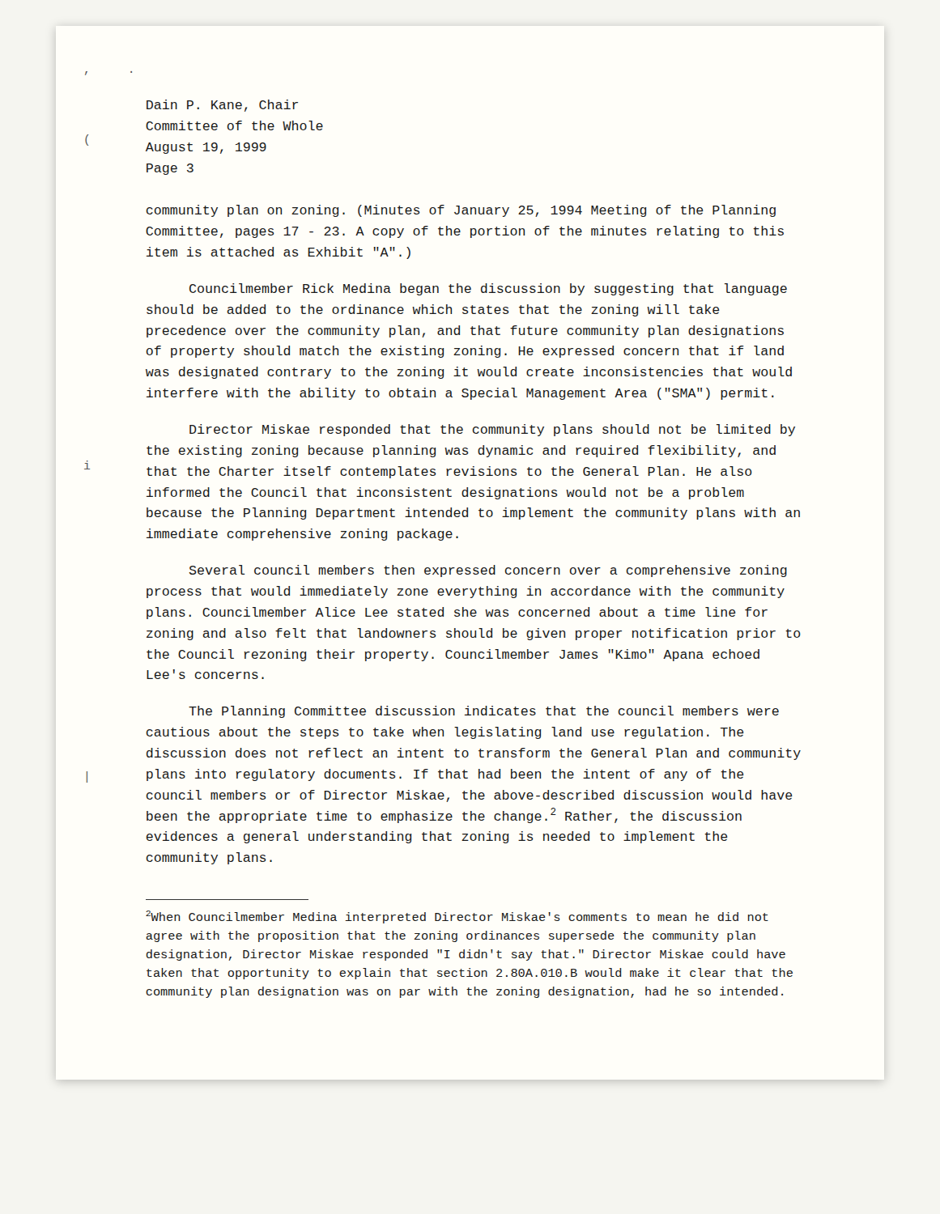, .
(
i
|
Dain P. Kane, Chair
Committee of the Whole
August 19, 1999
Page 3
community plan on zoning. (Minutes of January 25, 1994 Meeting of the Planning Committee, pages 17 - 23. A copy of the portion of the minutes relating to this item is attached as Exhibit "A".)
Councilmember Rick Medina began the discussion by suggesting that language should be added to the ordinance which states that the zoning will take precedence over the community plan, and that future community plan designations of property should match the existing zoning. He expressed concern that if land was designated contrary to the zoning it would create inconsistencies that would interfere with the ability to obtain a Special Management Area ("SMA") permit.
Director Miskae responded that the community plans should not be limited by the existing zoning because planning was dynamic and required flexibility, and that the Charter itself contemplates revisions to the General Plan. He also informed the Council that inconsistent designations would not be a problem because the Planning Department intended to implement the community plans with an immediate comprehensive zoning package.
Several council members then expressed concern over a comprehensive zoning process that would immediately zone everything in accordance with the community plans. Councilmember Alice Lee stated she was concerned about a time line for zoning and also felt that landowners should be given proper notification prior to the Council rezoning their property. Councilmember James "Kimo" Apana echoed Lee's concerns.
The Planning Committee discussion indicates that the council members were cautious about the steps to take when legislating land use regulation. The discussion does not reflect an intent to transform the General Plan and community plans into regulatory documents. If that had been the intent of any of the council members or of Director Miskae, the above-described discussion would have been the appropriate time to emphasize the change.2 Rather, the discussion evidences a general understanding that zoning is needed to implement the community plans.
2When Councilmember Medina interpreted Director Miskae's comments to mean he did not agree with the proposition that the zoning ordinances supersede the community plan designation, Director Miskae responded "I didn't say that." Director Miskae could have taken that opportunity to explain that section 2.80A.010.B would make it clear that the community plan designation was on par with the zoning designation, had he so intended.